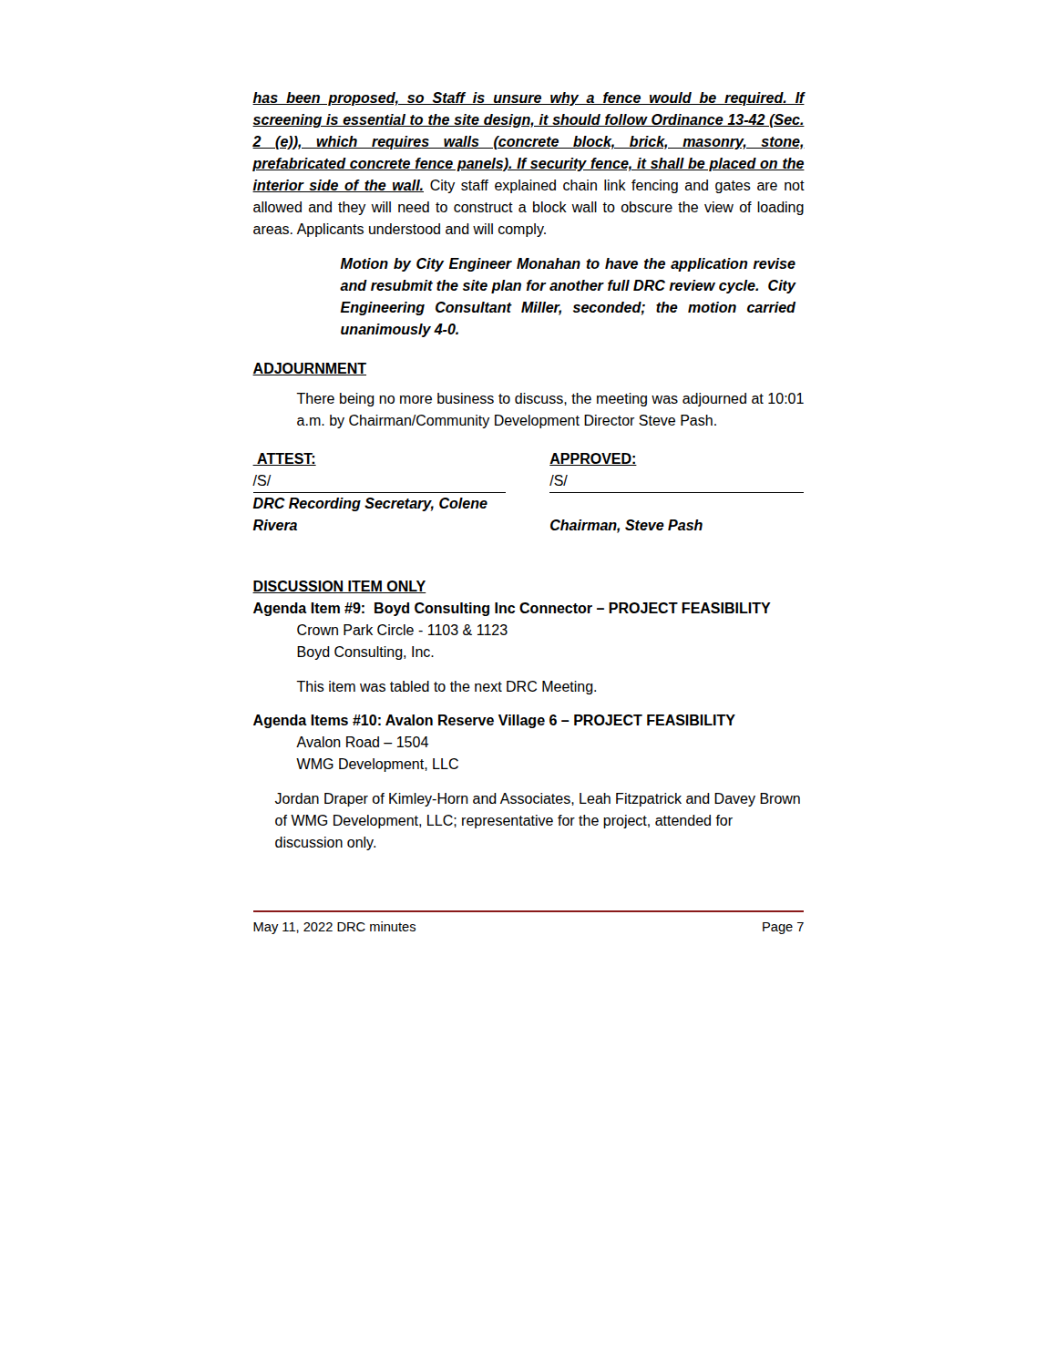has been proposed, so Staff is unsure why a fence would be required. If screening is essential to the site design, it should follow Ordinance 13-42 (Sec. 2 (e)), which requires walls (concrete block, brick, masonry, stone, prefabricated concrete fence panels). If security fence, it shall be placed on the interior side of the wall. City staff explained chain link fencing and gates are not allowed and they will need to construct a block wall to obscure the view of loading areas. Applicants understood and will comply.
Motion by City Engineer Monahan to have the application revise and resubmit the site plan for another full DRC review cycle. City Engineering Consultant Miller, seconded; the motion carried unanimously 4-0.
ADJOURNMENT
There being no more business to discuss, the meeting was adjourned at 10:01 a.m. by Chairman/Community Development Director Steve Pash.
| ATTEST: | | APPROVED: |
| /S/ | | /S/ |
| DRC Recording Secretary, Colene Rivera | | Chairman, Steve Pash |
DISCUSSION ITEM ONLY
Agenda Item #9: Boyd Consulting Inc Connector – PROJECT FEASIBILITY
Crown Park Circle - 1103 & 1123
Boyd Consulting, Inc.
This item was tabled to the next DRC Meeting.
Agenda Items #10: Avalon Reserve Village 6 – PROJECT FEASIBILITY
Avalon Road – 1504
WMG Development, LLC
Jordan Draper of Kimley-Horn and Associates, Leah Fitzpatrick and Davey Brown of WMG Development, LLC; representative for the project, attended for discussion only.
May 11, 2022 DRC minutes Page 7